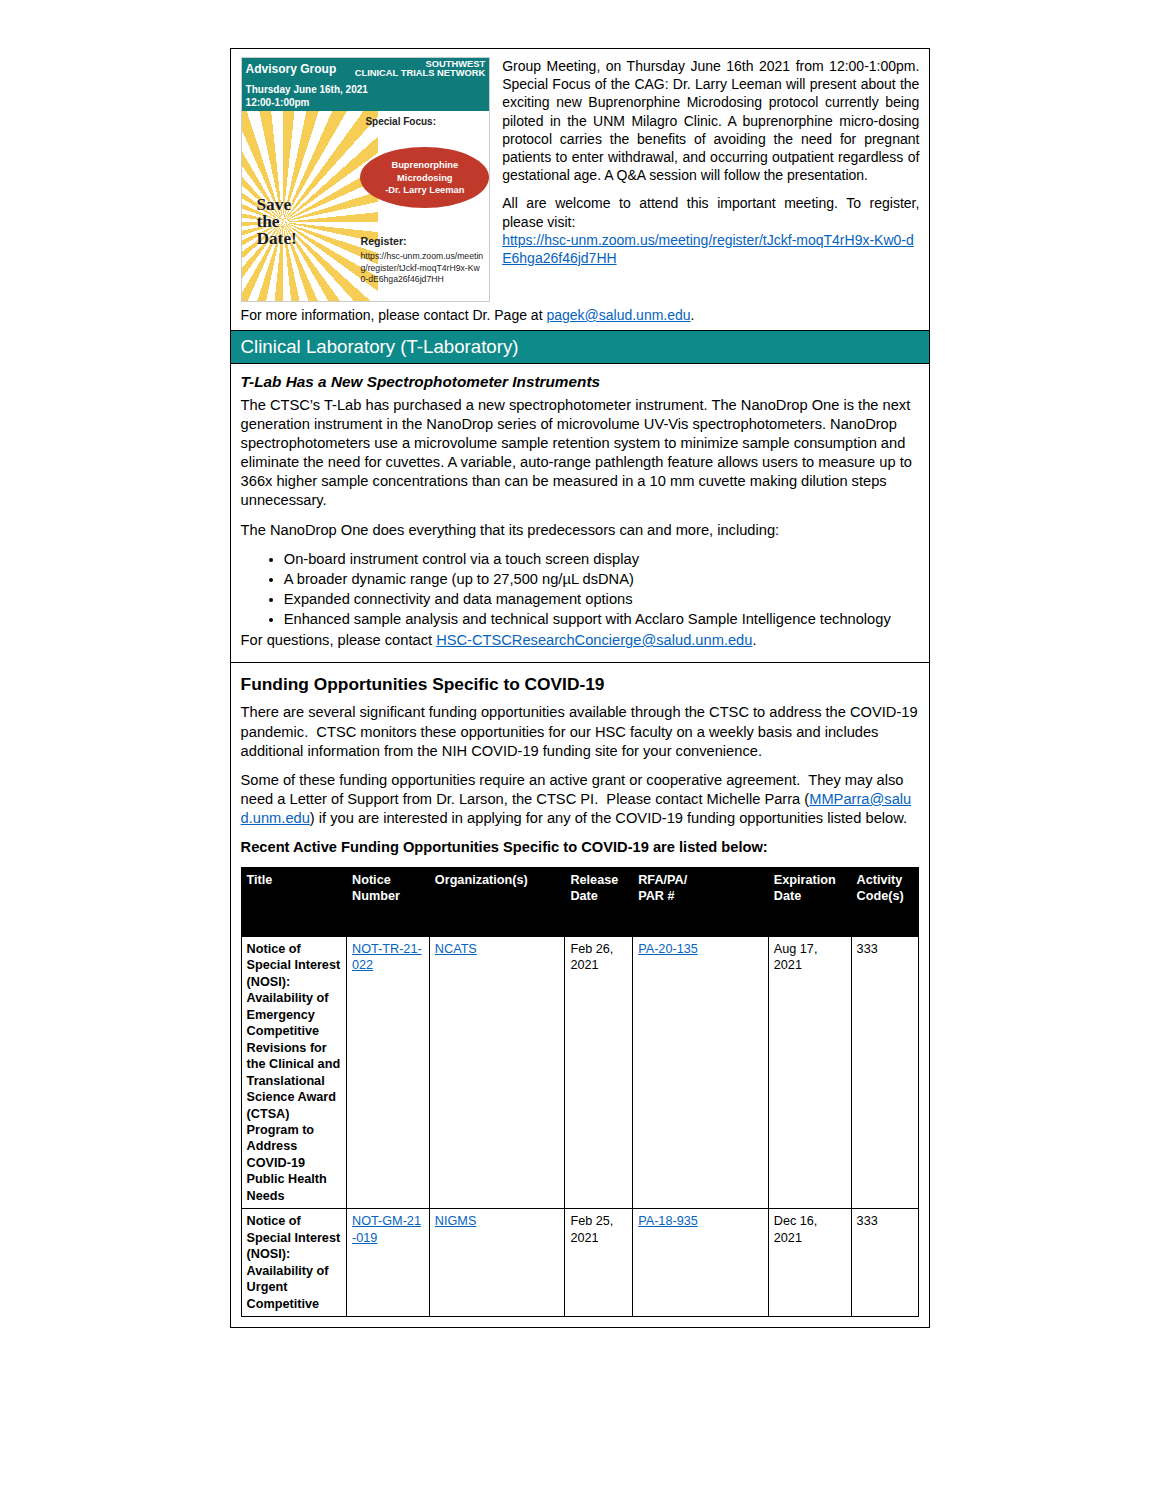Advisory Group SOUTHWEST
CLINICAL TRIALS NETWORK
Thursday June 16th, 2021
12:00-1:00pm
Special Focus:
Buprenorphine Microdosing
-Dr. Larry Leeman
Save the Date!
Register: https://hsc-unm.zoom.us/meeting/register/tJckf-moqT4rH9x-Kw0-dE6hga26f46jd7HH
PIKTOCHART
Group Meeting, on Thursday June 16th 2021 from 12:00-1:00pm. Special Focus of the CAG: Dr. Larry Leeman will present about the exciting new Buprenorphine Microdosing protocol currently being piloted in the UNM Milagro Clinic. A buprenorphine micro-dosing protocol carries the benefits of avoiding the need for pregnant patients to enter withdrawal, and occurring outpatient regardless of gestational age. A Q&A session will follow the presentation.
All are welcome to attend this important meeting. To register, please visit:
https://hsc-unm.zoom.us/meeting/register/tJckf-moqT4rH9x-Kw0-dE6hga26f46jd7HH
For more information, please contact Dr. Page at pagek@salud.unm.edu.
Clinical Laboratory (T-Laboratory)
T-Lab Has a New Spectrophotometer Instruments
The CTSC’s T-Lab has purchased a new spectrophotometer instrument. The NanoDrop One is the next generation instrument in the NanoDrop series of microvolume UV-Vis spectrophotometers. NanoDrop spectrophotometers use a microvolume sample retention system to minimize sample consumption and eliminate the need for cuvettes. A variable, auto-range pathlength feature allows users to measure up to 366x higher sample concentrations than can be measured in a 10 mm cuvette making dilution steps unnecessary.
The NanoDrop One does everything that its predecessors can and more, including:
On-board instrument control via a touch screen display
A broader dynamic range (up to 27,500 ng/µL dsDNA)
Expanded connectivity and data management options
Enhanced sample analysis and technical support with Acclaro Sample Intelligence technology
For questions, please contact HSC-CTSCResearchConcierge@salud.unm.edu.
Funding Opportunities Specific to COVID-19
There are several significant funding opportunities available through the CTSC to address the COVID-19 pandemic. CTSC monitors these opportunities for our HSC faculty on a weekly basis and includes additional information from the NIH COVID-19 funding site for your convenience.
Some of these funding opportunities require an active grant or cooperative agreement. They may also need a Letter of Support from Dr. Larson, the CTSC PI. Please contact Michelle Parra (MMParra@salud.unm.edu) if you are interested in applying for any of the COVID-19 funding opportunities listed below.
Recent Active Funding Opportunities Specific to COVID-19 are listed below:
| Title | Notice Number | Organization(s) | Release Date | RFA/PA/ PAR # | Expiration Date | Activity Code(s) |
| --- | --- | --- | --- | --- | --- | --- |
| Notice of Special Interest (NOSI): Availability of Emergency Competitive Revisions for the Clinical and Translational Science Award (CTSA) Program to Address COVID-19 Public Health Needs | NOT-TR-21-022 | NCATS | Feb 26, 2021 | PA-20-135 | Aug 17, 2021 | 333 |
| Notice of Special Interest (NOSI): Availability of Urgent Competitive | NOT-GM-21-019 | NIGMS | Feb 25, 2021 | PA-18-935 | Dec 16, 2021 | 333 |